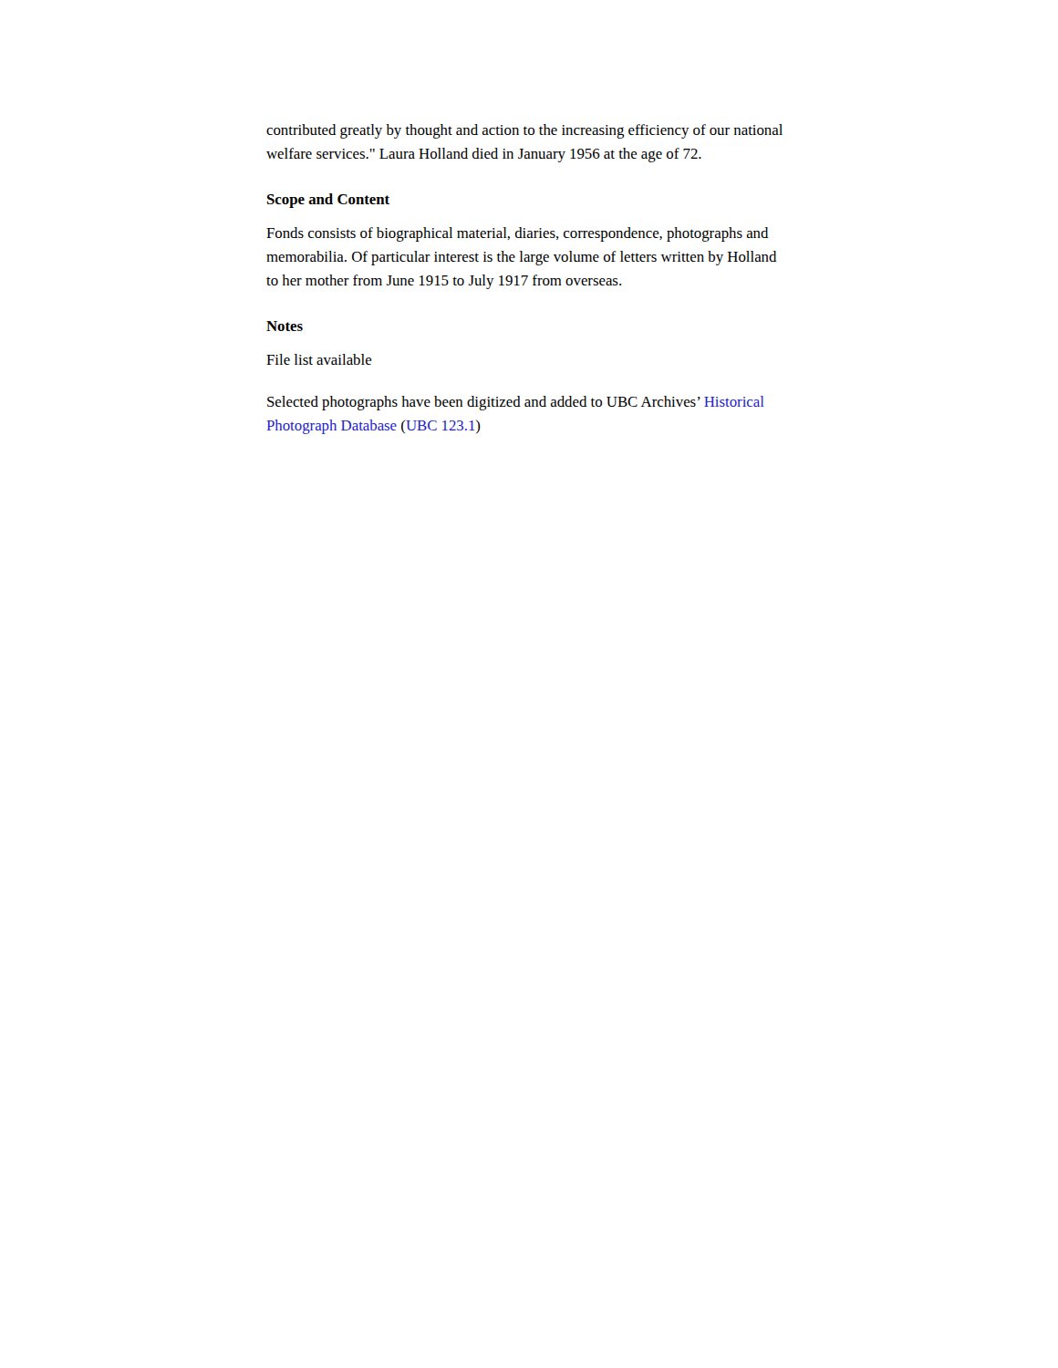contributed greatly by thought and action to the increasing efficiency of our national welfare services." Laura Holland died in January 1956 at the age of 72.
Scope and Content
Fonds consists of biographical material, diaries, correspondence, photographs and memorabilia. Of particular interest is the large volume of letters written by Holland to her mother from June 1915 to July 1917 from overseas.
Notes
File list available
Selected photographs have been digitized and added to UBC Archives’ Historical Photograph Database (UBC 123.1)